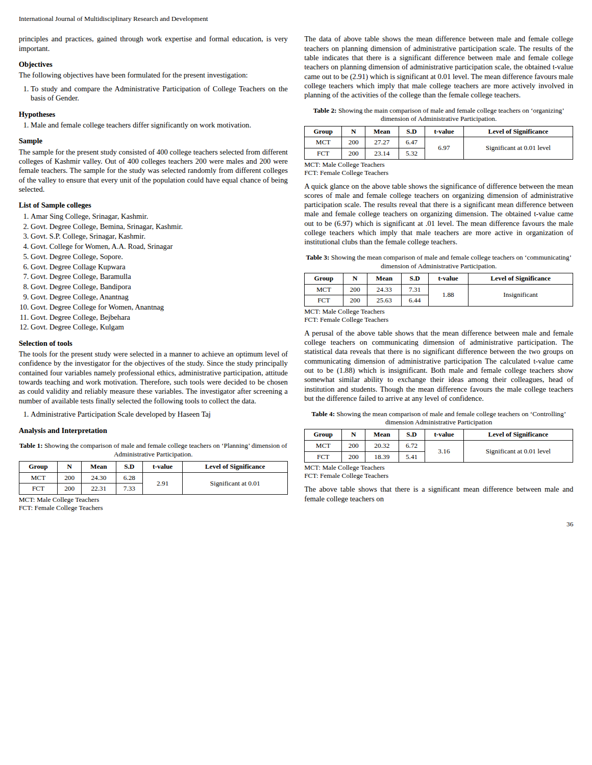International Journal of Multidisciplinary Research and Development
principles and practices, gained through work expertise and formal education, is very important.
Objectives
The following objectives have been formulated for the present investigation:
To study and compare the Administrative Participation of College Teachers on the basis of Gender.
Hypotheses
Male and female college teachers differ significantly on work motivation.
Sample
The sample for the present study consisted of 400 college teachers selected from different colleges of Kashmir valley. Out of 400 colleges teachers 200 were males and 200 were female teachers. The sample for the study was selected randomly from different colleges of the valley to ensure that every unit of the population could have equal chance of being selected.
List of Sample colleges
Amar Sing College, Srinagar, Kashmir.
Govt. Degree College, Bemina, Srinagar, Kashmir.
Govt. S.P. College, Srinagar, Kashmir.
Govt. College for Women, A.A. Road, Srinagar
Govt. Degree College, Sopore.
Govt. Degree Collage Kupwara
Govt. Degree College, Baramulla
Govt. Degree College, Bandipora
Govt. Degree College, Anantnag
Govt. Degree College for Women, Anantnag
Govt. Degree College, Bejbehara
Govt. Degree College, Kulgam
Selection of tools
The tools for the present study were selected in a manner to achieve an optimum level of confidence by the investigator for the objectives of the study. Since the study principally contained four variables namely professional ethics, administrative participation, attitude towards teaching and work motivation. Therefore, such tools were decided to be chosen as could validity and reliably measure these variables. The investigator after screening a number of available tests finally selected the following tools to collect the data.
Administrative Participation Scale developed by Haseen Taj
Analysis and Interpretation
Table 1: Showing the comparison of male and female college teachers on ‘Planning’ dimension of Administrative Participation.
| Group | N | Mean | S.D | t-value | Level of Significance |
| --- | --- | --- | --- | --- | --- |
| MCT | 200 | 24.30 | 6.28 | 2.91 | Significant at 0.01 |
| FCT | 200 | 22.31 | 7.33 |
MCT: Male College Teachers
FCT: Female College Teachers
The data of above table shows the mean difference between male and female college teachers on planning dimension of administrative participation scale. The results of the table indicates that there is a significant difference between male and female college teachers on planning dimension of administrative participation scale, the obtained t-value came out to be (2.91) which is significant at 0.01 level. The mean difference favours male college teachers which imply that male college teachers are more actively involved in planning of the activities of the college than the female college teachers.
Table 2: Showing the main comparison of male and female college teachers on ‘organizing’ dimension of Administrative Participation.
| Group | N | Mean | S.D | t-value | Level of Significance |
| --- | --- | --- | --- | --- | --- |
| MCT | 200 | 27.27 | 6.47 | 6.97 | Significant at 0.01 level |
| FCT | 200 | 23.14 | 5.32 |
MCT: Male College Teachers
FCT: Female College Teachers
A quick glance on the above table shows the significance of difference between the mean scores of male and female college teachers on organizing dimension of administrative participation scale. The results reveal that there is a significant mean difference between male and female college teachers on organizing dimension. The obtained t-value came out to be (6.97) which is significant at .01 level. The mean difference favours the male college teachers which imply that male teachers are more active in organization of institutional clubs than the female college teachers.
Table 3: Showing the mean comparison of male and female college teachers on ‘communicating’ dimension of Administrative Participation.
| Group | N | Mean | S.D | t-value | Level of Significance |
| --- | --- | --- | --- | --- | --- |
| MCT | 200 | 24.33 | 7.31 | 1.88 | Insignificant |
| FCT | 200 | 25.63 | 6.44 |
MCT: Male College Teachers
FCT: Female College Teachers
A perusal of the above table shows that the mean difference between male and female college teachers on communicating dimension of administrative participation. The statistical data reveals that there is no significant difference between the two groups on communicating dimension of administrative participation The calculated t-value came out to be (1.88) which is insignificant. Both male and female college teachers show somewhat similar ability to exchange their ideas among their colleagues, head of institution and students. Though the mean difference favours the male college teachers but the difference failed to arrive at any level of confidence.
Table 4: Showing the mean comparison of male and female college teachers on ‘Controlling’ dimension Administrative Participation
| Group | N | Mean | S.D | t-value | Level of Significance |
| --- | --- | --- | --- | --- | --- |
| MCT | 200 | 20.32 | 6.72 | 3.16 | Significant at 0.01 level |
| FCT | 200 | 18.39 | 5.41 |
MCT: Male College Teachers
FCT: Female College Teachers
The above table shows that there is a significant mean difference between male and female college teachers on
36